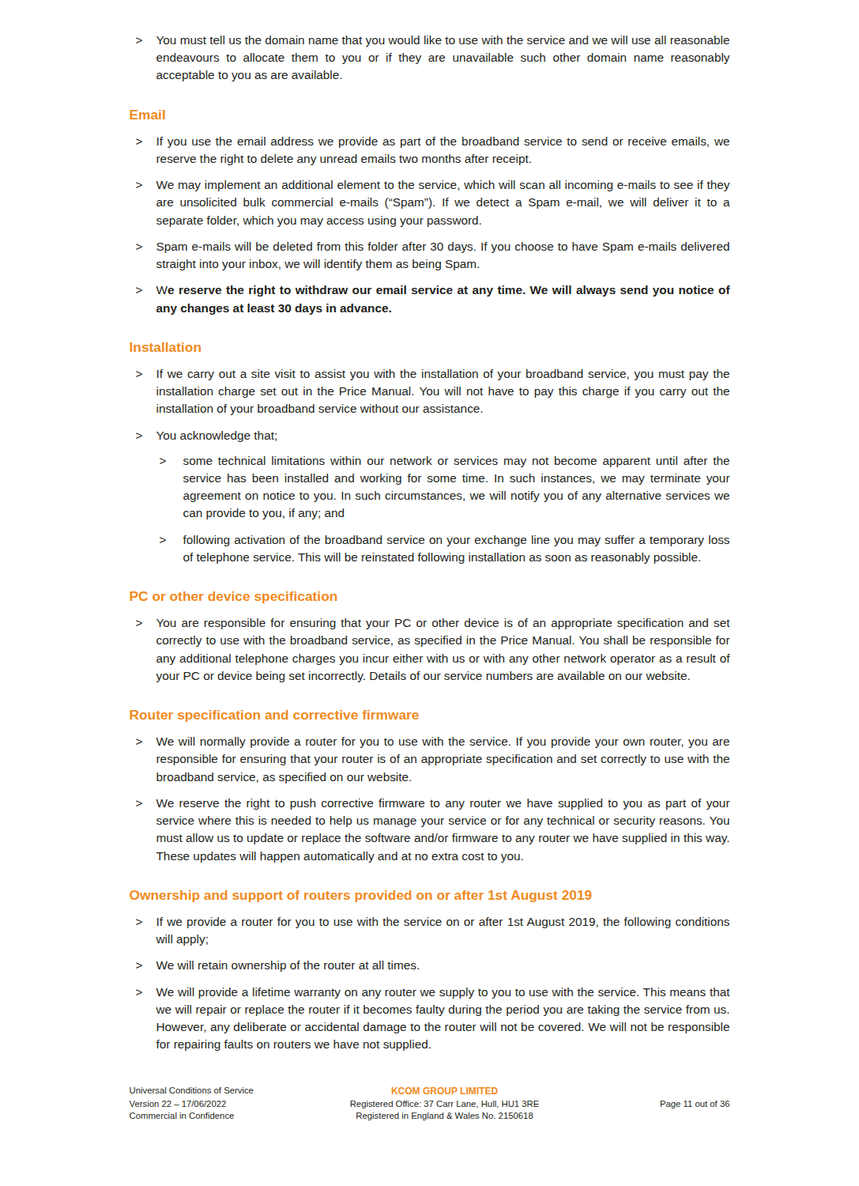You must tell us the domain name that you would like to use with the service and we will use all reasonable endeavours to allocate them to you or if they are unavailable such other domain name reasonably acceptable to you as are available.
Email
If you use the email address we provide as part of the broadband service to send or receive emails, we reserve the right to delete any unread emails two months after receipt.
We may implement an additional element to the service, which will scan all incoming e-mails to see if they are unsolicited bulk commercial e-mails (“Spam”). If we detect a Spam e-mail, we will deliver it to a separate folder, which you may access using your password.
Spam e-mails will be deleted from this folder after 30 days. If you choose to have Spam e-mails delivered straight into your inbox, we will identify them as being Spam.
We reserve the right to withdraw our email service at any time. We will always send you notice of any changes at least 30 days in advance.
Installation
If we carry out a site visit to assist you with the installation of your broadband service, you must pay the installation charge set out in the Price Manual. You will not have to pay this charge if you carry out the installation of your broadband service without our assistance.
You acknowledge that;
some technical limitations within our network or services may not become apparent until after the service has been installed and working for some time. In such instances, we may terminate your agreement on notice to you. In such circumstances, we will notify you of any alternative services we can provide to you, if any; and
following activation of the broadband service on your exchange line you may suffer a temporary loss of telephone service. This will be reinstated following installation as soon as reasonably possible.
PC or other device specification
You are responsible for ensuring that your PC or other device is of an appropriate specification and set correctly to use with the broadband service, as specified in the Price Manual. You shall be responsible for any additional telephone charges you incur either with us or with any other network operator as a result of your PC or device being set incorrectly. Details of our service numbers are available on our website.
Router specification and corrective firmware
We will normally provide a router for you to use with the service. If you provide your own router, you are responsible for ensuring that your router is of an appropriate specification and set correctly to use with the broadband service, as specified on our website.
We reserve the right to push corrective firmware to any router we have supplied to you as part of your service where this is needed to help us manage your service or for any technical or security reasons. You must allow us to update or replace the software and/or firmware to any router we have supplied in this way. These updates will happen automatically and at no extra cost to you.
Ownership and support of routers provided on or after 1st August 2019
If we provide a router for you to use with the service on or after 1st August 2019, the following conditions will apply;
We will retain ownership of the router at all times.
We will provide a lifetime warranty on any router we supply to you to use with the service. This means that we will repair or replace the router if it becomes faulty during the period you are taking the service from us. However, any deliberate or accidental damage to the router will not be covered. We will not be responsible for repairing faults on routers we have not supplied.
| Universal Conditions of Service | KCOM GROUP LIMITED | |
| Version 22 – 17/06/2022 | Registered Office: 37 Carr Lane, Hull, HU1 3RE | Page 11 out of 36 |
| Commercial in Confidence | Registered in England & Wales No. 2150618 | |